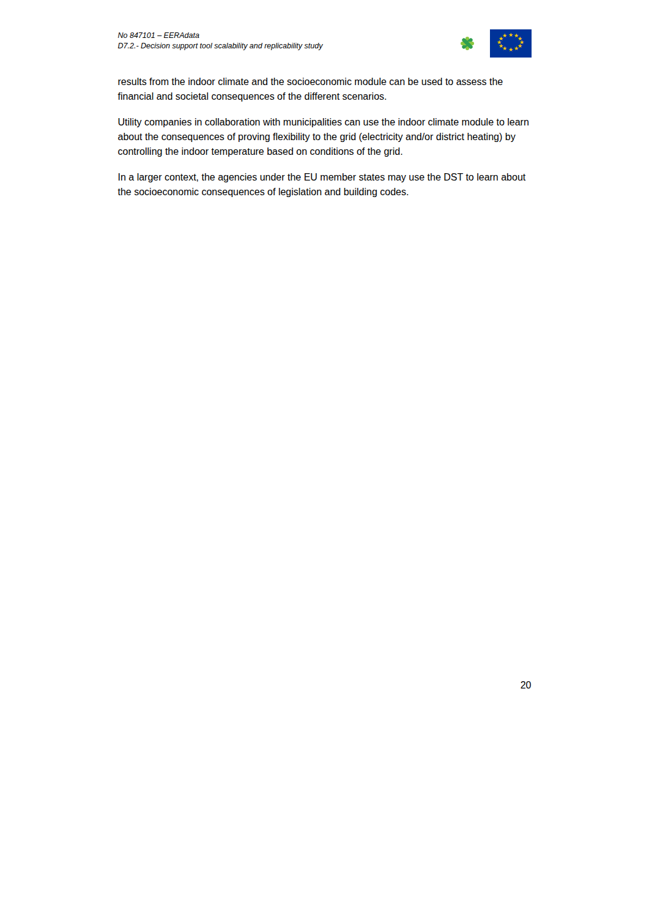No 847101 – EERAdata
D7.2.- Decision support tool scalability and replicability study
★ ★ ★ ★ ★ ★ ★ ★ ★ ★ ★ ★
results from the indoor climate and the socioeconomic module can be used to assess the financial and societal consequences of the different scenarios.
Utility companies in collaboration with municipalities can use the indoor climate module to learn about the consequences of proving flexibility to the grid (electricity and/or district heating) by controlling the indoor temperature based on conditions of the grid.
In a larger context, the agencies under the EU member states may use the DST to learn about the socioeconomic consequences of legislation and building codes.
20